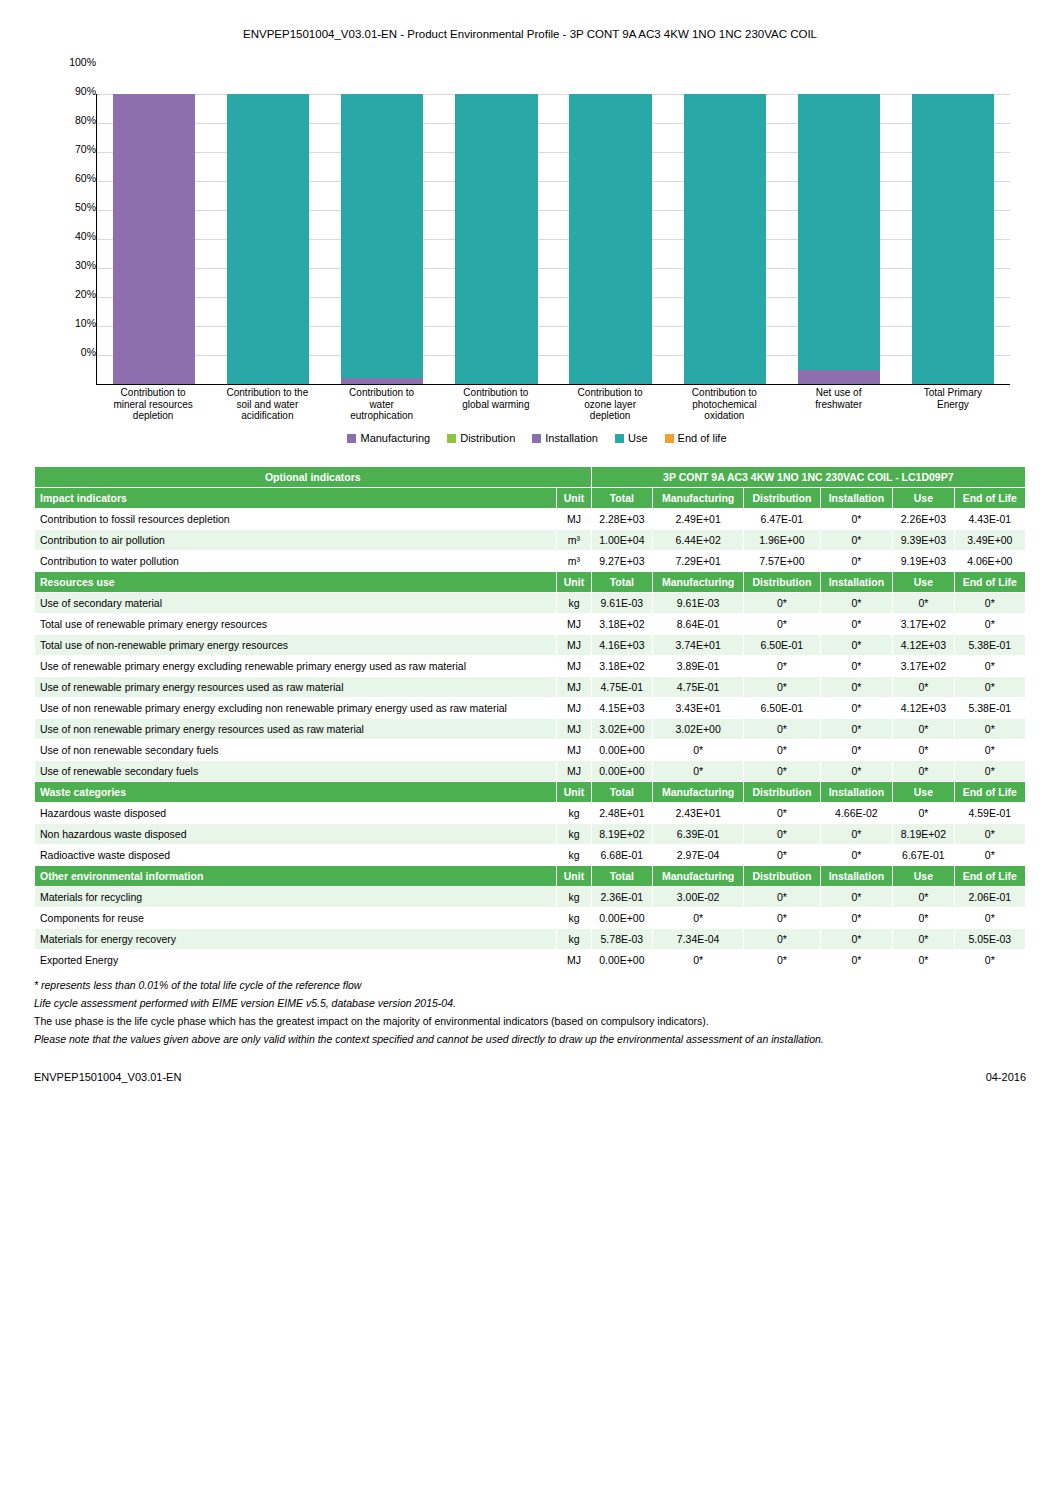ENVPEP1501004_V03.01-EN - Product Environmental Profile - 3P CONT 9A AC3 4KW 1NO 1NC 230VAC COIL
| 100% 90% 80% 70% 60% 50% 40% 30% 20% 10% 0% | |
Contribution to mineral resources depletion
Contribution to the soil and water acidification
Contribution to water eutrophication
Contribution to global warming
Contribution to ozone layer depletion
Contribution to photochemical oxidation
Net use of freshwater
Total Primary Energy
Manufacturing Distribution Installation Use End of life
| Optional indicators | 3P CONT 9A AC3 4KW 1NO 1NC 230VAC COIL - LC1D09P7 |
| --- | --- |
| Impact indicators | Unit | Total | Manufacturing | Distribution | Installation | Use | End of Life |
| Contribution to fossil resources depletion | MJ | 2.28E+03 | 2.49E+01 | 6.47E-01 | 0* | 2.26E+03 | 4.43E-01 |
| Contribution to air pollution | m³ | 1.00E+04 | 6.44E+02 | 1.96E+00 | 0* | 9.39E+03 | 3.49E+00 |
| Contribution to water pollution | m³ | 9.27E+03 | 7.29E+01 | 7.57E+00 | 0* | 9.19E+03 | 4.06E+00 |
| Resources use | Unit | Total | Manufacturing | Distribution | Installation | Use | End of Life |
| Use of secondary material | kg | 9.61E-03 | 9.61E-03 | 0* | 0* | 0* | 0* |
| Total use of renewable primary energy resources | MJ | 3.18E+02 | 8.64E-01 | 0* | 0* | 3.17E+02 | 0* |
| Total use of non-renewable primary energy resources | MJ | 4.16E+03 | 3.74E+01 | 6.50E-01 | 0* | 4.12E+03 | 5.38E-01 |
| Use of renewable primary energy excluding renewable primary energy used as raw material | MJ | 3.18E+02 | 3.89E-01 | 0* | 0* | 3.17E+02 | 0* |
| Use of renewable primary energy resources used as raw material | MJ | 4.75E-01 | 4.75E-01 | 0* | 0* | 0* | 0* |
| Use of non renewable primary energy excluding non renewable primary energy used as raw material | MJ | 4.15E+03 | 3.43E+01 | 6.50E-01 | 0* | 4.12E+03 | 5.38E-01 |
| Use of non renewable primary energy resources used as raw material | MJ | 3.02E+00 | 3.02E+00 | 0* | 0* | 0* | 0* |
| Use of non renewable secondary fuels | MJ | 0.00E+00 | 0* | 0* | 0* | 0* | 0* |
| Use of renewable secondary fuels | MJ | 0.00E+00 | 0* | 0* | 0* | 0* | 0* |
| Waste categories | Unit | Total | Manufacturing | Distribution | Installation | Use | End of Life |
| Hazardous waste disposed | kg | 2.48E+01 | 2.43E+01 | 0* | 4.66E-02 | 0* | 4.59E-01 |
| Non hazardous waste disposed | kg | 8.19E+02 | 6.39E-01 | 0* | 0* | 8.19E+02 | 0* |
| Radioactive waste disposed | kg | 6.68E-01 | 2.97E-04 | 0* | 0* | 6.67E-01 | 0* |
| Other environmental information | Unit | Total | Manufacturing | Distribution | Installation | Use | End of Life |
| Materials for recycling | kg | 2.36E-01 | 3.00E-02 | 0* | 0* | 0* | 2.06E-01 |
| Components for reuse | kg | 0.00E+00 | 0* | 0* | 0* | 0* | 0* |
| Materials for energy recovery | kg | 5.78E-03 | 7.34E-04 | 0* | 0* | 0* | 5.05E-03 |
| Exported Energy | MJ | 0.00E+00 | 0* | 0* | 0* | 0* | 0* |
* represents less than 0.01% of the total life cycle of the reference flow
Life cycle assessment performed with EIME version EIME v5.5, database version 2015-04.
The use phase is the life cycle phase which has the greatest impact on the majority of environmental indicators (based on compulsory indicators).
Please note that the values given above are only valid within the context specified and cannot be used directly to draw up the environmental assessment of an installation.
ENVPEP1501004_V03.01-EN
04-2016